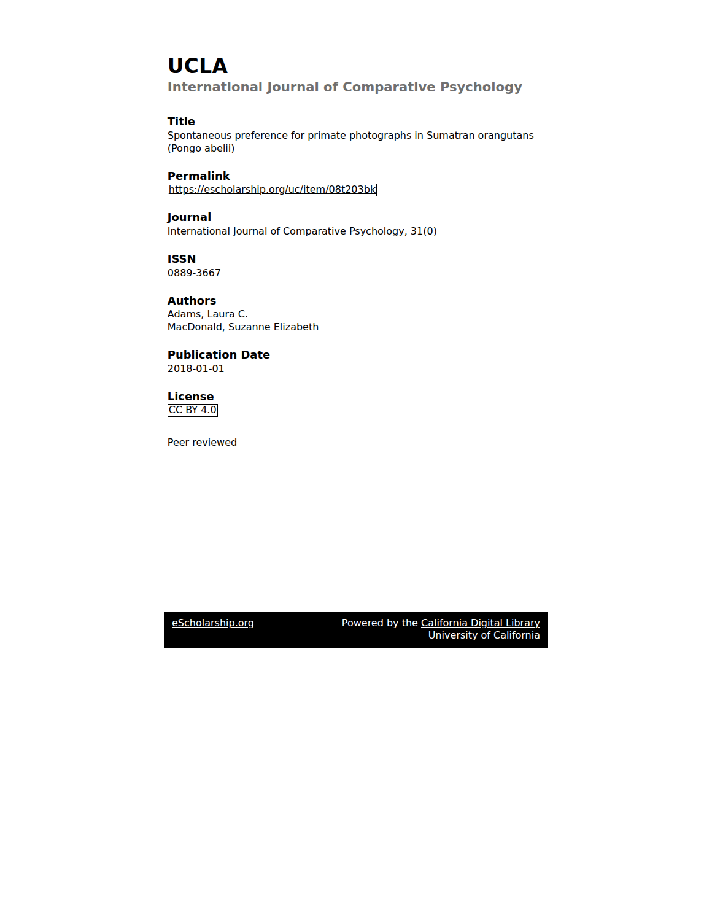UCLA
International Journal of Comparative Psychology
Title
Spontaneous preference for primate photographs in Sumatran orangutans (Pongo abelii)
Permalink
https://escholarship.org/uc/item/08t203bk
Journal
International Journal of Comparative Psychology, 31(0)
ISSN
0889-3667
Authors
Adams, Laura C.
MacDonald, Suzanne Elizabeth
Publication Date
2018-01-01
License
CC BY 4.0
Peer reviewed
eScholarship.org
Powered by the California Digital Library University of California